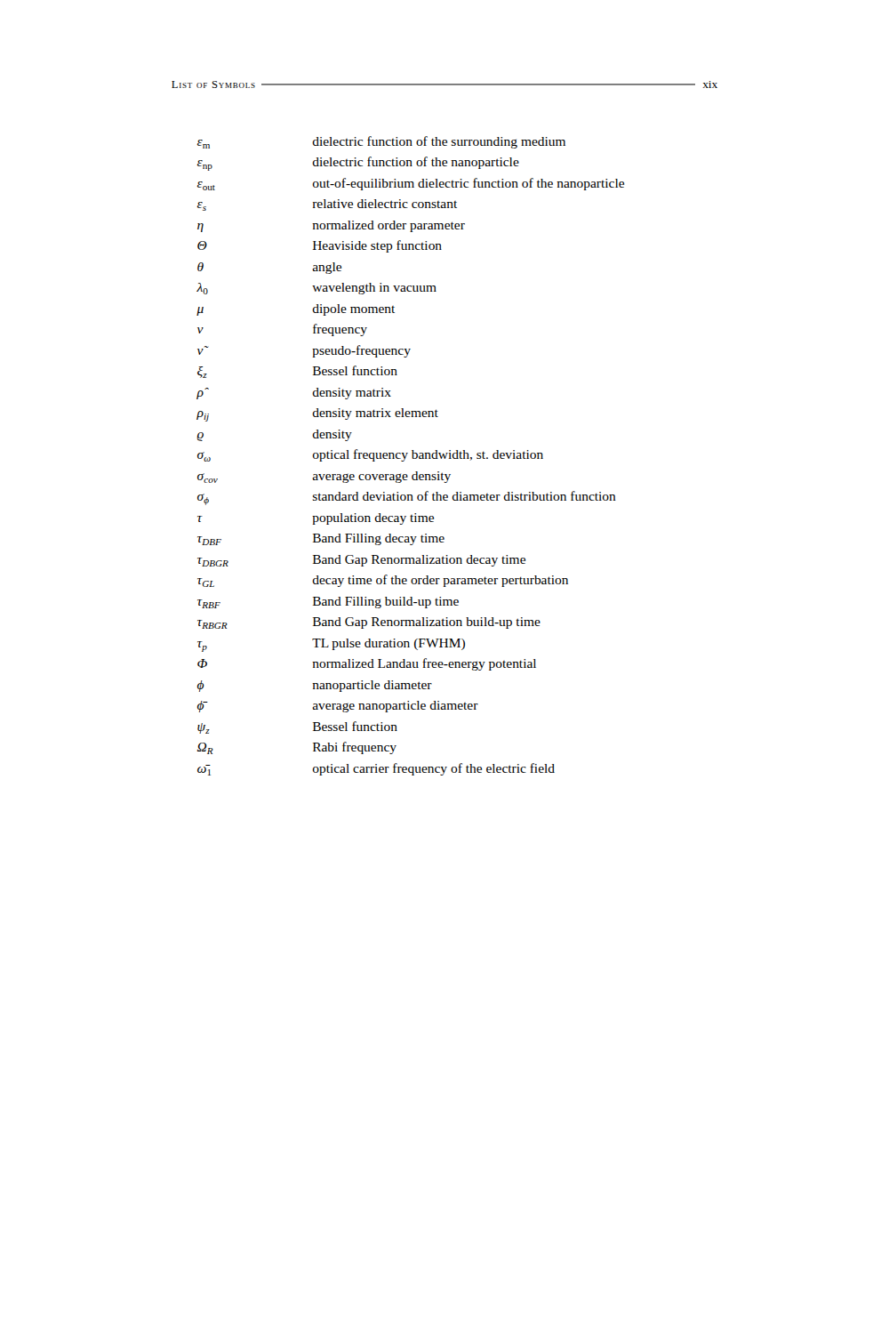List of Symbols xix
| ε m | dielectric function of the surrounding medium |
| ε np | dielectric function of the nanoparticle |
| ε out | out-of-equilibrium dielectric function of the nanoparticle |
| ε s | relative dielectric constant |
| η | normalized order parameter |
| Θ | Heaviside step function |
| θ | angle |
| λ 0 | wavelength in vacuum |
| μ | dipole moment |
| ν | frequency |
| ν̃ | pseudo-frequency |
| ξ z | Bessel function |
| ρ̂ | density matrix |
| ρ ij | density matrix element |
| ϱ | density |
| σ ω | optical frequency bandwidth, st. deviation |
| σ cov | average coverage density |
| σ ϕ | standard deviation of the diameter distribution function |
| τ | population decay time |
| τ DBF | Band Filling decay time |
| τ DBGR | Band Gap Renormalization decay time |
| τ GL | decay time of the order parameter perturbation |
| τ RBF | Band Filling build-up time |
| τ RBGR | Band Gap Renormalization build-up time |
| τ p | TL pulse duration (FWHM) |
| Φ | normalized Landau free-energy potential |
| ϕ | nanoparticle diameter |
| ϕ̄ | average nanoparticle diameter |
| ψ z | Bessel function |
| Ω R | Rabi frequency |
| ω̄ 1 | optical carrier frequency of the electric field |